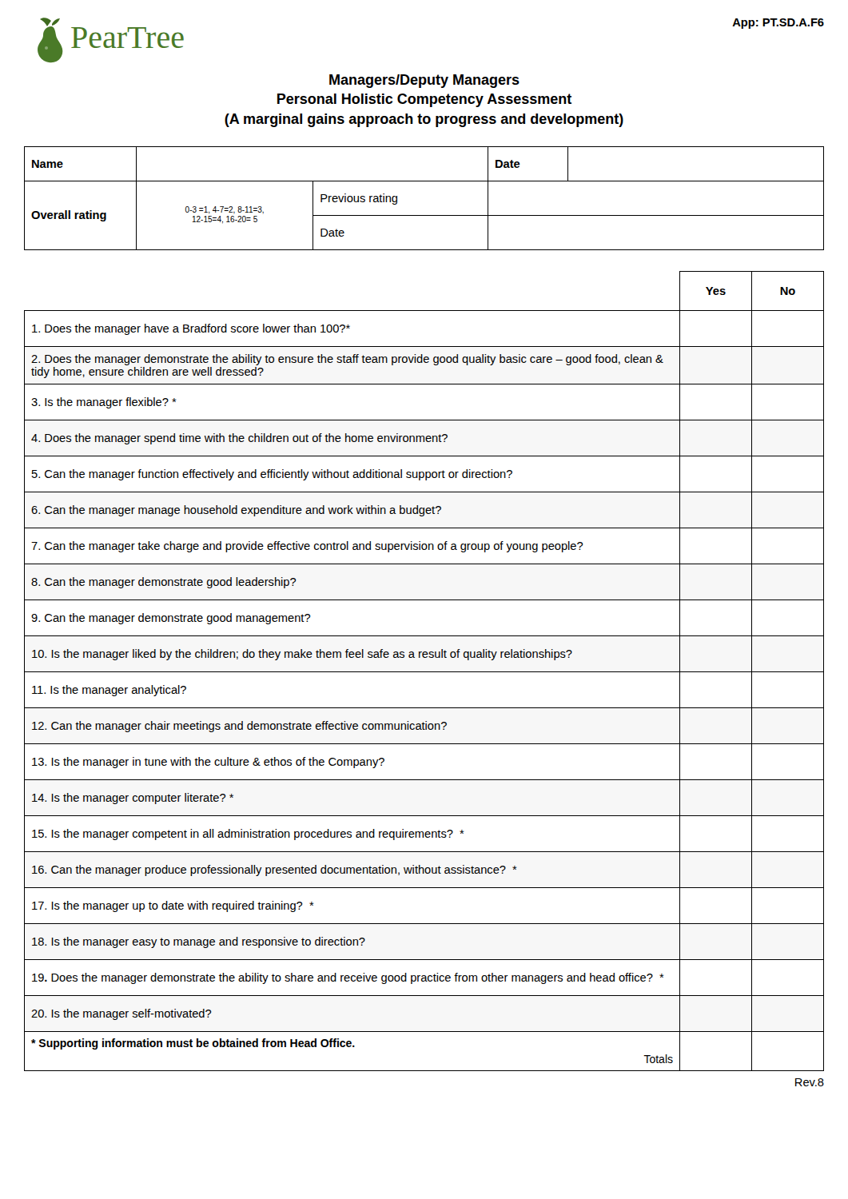PearTree
App: PT.SD.A.F6
Managers/Deputy Managers Personal Holistic Competency Assessment (A marginal gains approach to progress and development)
| Name | | Date | |
| Overall rating | 0-3 =1, 4-7=2, 8-11=3, 12-15=4, 16-20= 5 | Previous rating | |
| Date | |
| | Yes | No |
| --- | --- | --- |
| 1. Does the manager have a Bradford score lower than 100?* | | |
| 2. Does the manager demonstrate the ability to ensure the staff team provide good quality basic care – good food, clean & tidy home, ensure children are well dressed? | | |
| 3. Is the manager flexible? * | | |
| 4. Does the manager spend time with the children out of the home environment? | | |
| 5. Can the manager function effectively and efficiently without additional support or direction? | | |
| 6. Can the manager manage household expenditure and work within a budget? | | |
| 7. Can the manager take charge and provide effective control and supervision of a group of young people? | | |
| 8. Can the manager demonstrate good leadership? | | |
| 9. Can the manager demonstrate good management? | | |
| 10. Is the manager liked by the children; do they make them feel safe as a result of quality relationships? | | |
| 11. Is the manager analytical? | | |
| 12. Can the manager chair meetings and demonstrate effective communication? | | |
| 13. Is the manager in tune with the culture & ethos of the Company? | | |
| 14. Is the manager computer literate? * | | |
| 15. Is the manager competent in all administration procedures and requirements? * | | |
| 16. Can the manager produce professionally presented documentation, without assistance? * | | |
| 17. Is the manager up to date with required training? * | | |
| 18. Is the manager easy to manage and responsive to direction? | | |
| 19 . Does the manager demonstrate the ability to share and receive good practice from other managers and head office? * | | |
| 20. Is the manager self-motivated? | | |
| * Supporting information must be obtained from Head Office. Totals | | |
Rev.8